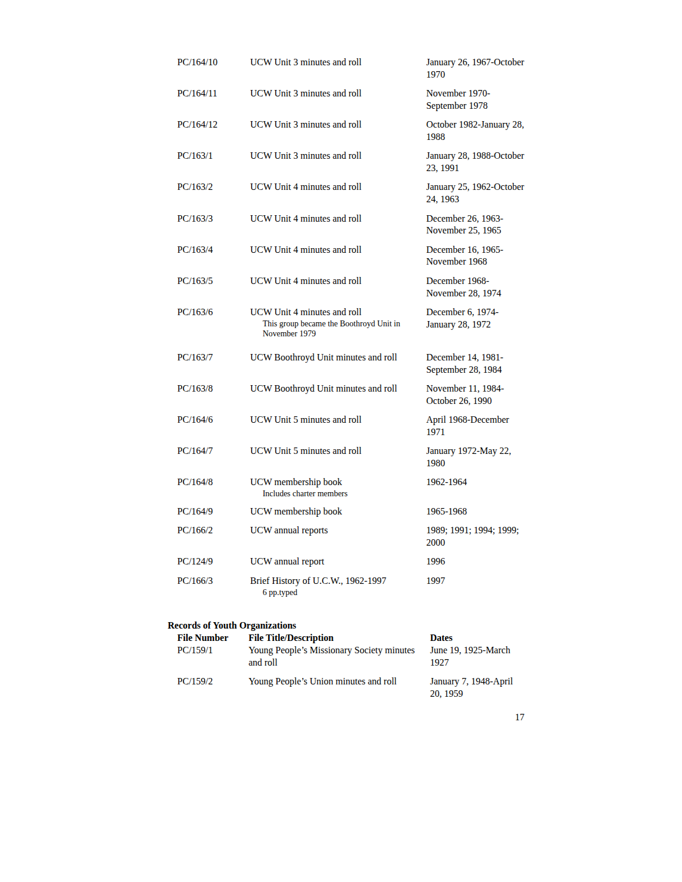| PC/164/10 | UCW Unit 3 minutes and roll | January 26, 1967-October 1970 |
| PC/164/11 | UCW Unit 3 minutes and roll | November 1970-September 1978 |
| PC/164/12 | UCW Unit 3 minutes and roll | October 1982-January 28, 1988 |
| PC/163/1 | UCW Unit 3 minutes and roll | January 28, 1988-October 23, 1991 |
| PC/163/2 | UCW Unit 4 minutes and roll | January 25, 1962-October 24, 1963 |
| PC/163/3 | UCW Unit 4 minutes and roll | December 26, 1963-November 25, 1965 |
| PC/163/4 | UCW Unit 4 minutes and roll | December 16, 1965-November 1968 |
| PC/163/5 | UCW Unit 4 minutes and roll | December 1968-November 28, 1974 |
| PC/163/6 | UCW Unit 4 minutes and roll This group became the Boothroyd Unit in November 1979 | December 6, 1974-January 28, 1972 |
| PC/163/7 | UCW Boothroyd Unit minutes and roll | December 14, 1981-September 28, 1984 |
| PC/163/8 | UCW Boothroyd Unit minutes and roll | November 11, 1984-October 26, 1990 |
| PC/164/6 | UCW Unit 5 minutes and roll | April 1968-December 1971 |
| PC/164/7 | UCW Unit 5 minutes and roll | January 1972-May 22, 1980 |
| PC/164/8 | UCW membership book Includes charter members | 1962-1964 |
| PC/164/9 | UCW membership book | 1965-1968 |
| PC/166/2 | UCW annual reports | 1989; 1991; 1994; 1999; 2000 |
| PC/124/9 | UCW annual report | 1996 |
| PC/166/3 | Brief History of U.C.W., 1962-1997 6 pp.typed | 1997 |
Records of Youth Organizations
| File Number | File Title/Description | Dates |
| PC/159/1 | Young People’s Missionary Society minutes and roll | June 19, 1925-March 1927 |
| PC/159/2 | Young People’s Union minutes and roll | January 7, 1948-April 20, 1959 |
17